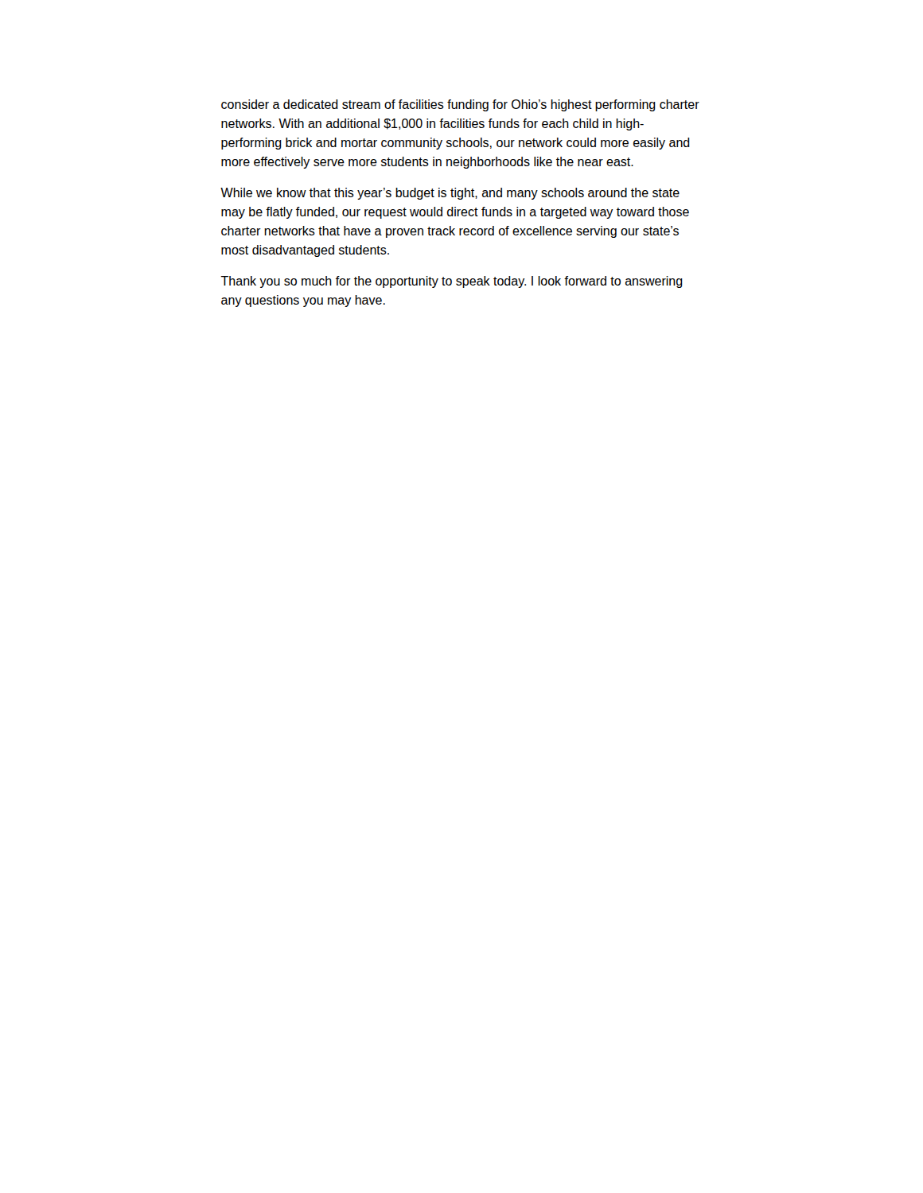consider a dedicated stream of facilities funding for Ohio’s highest performing charter networks. With an additional $1,000 in facilities funds for each child in high-performing brick and mortar community schools, our network could more easily and more effectively serve more students in neighborhoods like the near east.
While we know that this year’s budget is tight, and many schools around the state may be flatly funded, our request would direct funds in a targeted way toward those charter networks that have a proven track record of excellence serving our state’s most disadvantaged students.
Thank you so much for the opportunity to speak today. I look forward to answering any questions you may have.